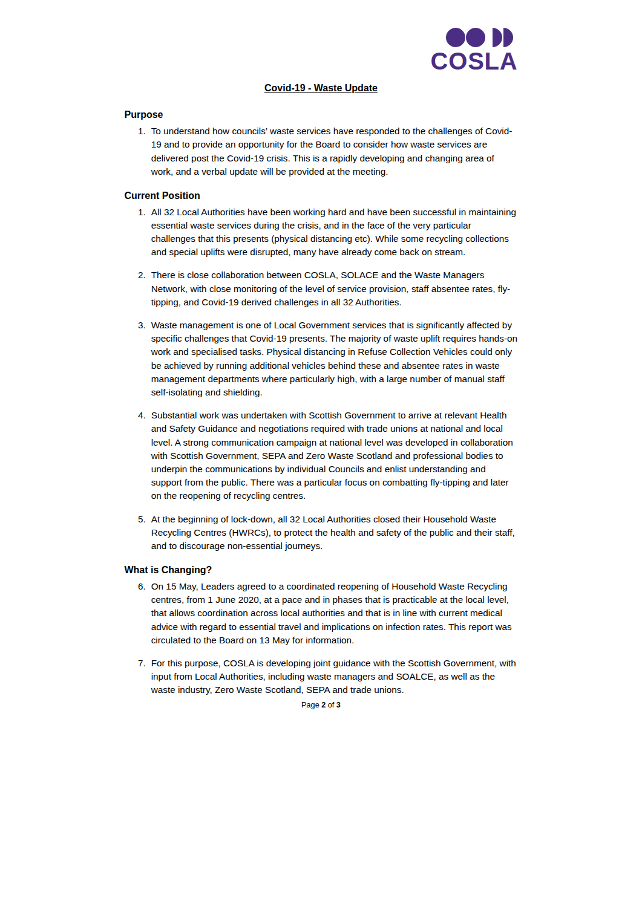COSLA
Covid-19 - Waste Update
Purpose
To understand how councils’ waste services have responded to the challenges of Covid-19 and to provide an opportunity for the Board to consider how waste services are delivered post the Covid-19 crisis. This is a rapidly developing and changing area of work, and a verbal update will be provided at the meeting.
Current Position
All 32 Local Authorities have been working hard and have been successful in maintaining essential waste services during the crisis, and in the face of the very particular challenges that this presents (physical distancing etc). While some recycling collections and special uplifts were disrupted, many have already come back on stream.
There is close collaboration between COSLA, SOLACE and the Waste Managers Network, with close monitoring of the level of service provision, staff absentee rates, fly-tipping, and Covid-19 derived challenges in all 32 Authorities.
Waste management is one of Local Government services that is significantly affected by specific challenges that Covid-19 presents. The majority of waste uplift requires hands-on work and specialised tasks. Physical distancing in Refuse Collection Vehicles could only be achieved by running additional vehicles behind these and absentee rates in waste management departments where particularly high, with a large number of manual staff self-isolating and shielding.
Substantial work was undertaken with Scottish Government to arrive at relevant Health and Safety Guidance and negotiations required with trade unions at national and local level. A strong communication campaign at national level was developed in collaboration with Scottish Government, SEPA and Zero Waste Scotland and professional bodies to underpin the communications by individual Councils and enlist understanding and support from the public. There was a particular focus on combatting fly-tipping and later on the reopening of recycling centres.
At the beginning of lock-down, all 32 Local Authorities closed their Household Waste Recycling Centres (HWRCs), to protect the health and safety of the public and their staff, and to discourage non-essential journeys.
What is Changing?
On 15 May, Leaders agreed to a coordinated reopening of Household Waste Recycling centres, from 1 June 2020, at a pace and in phases that is practicable at the local level, that allows coordination across local authorities and that is in line with current medical advice with regard to essential travel and implications on infection rates. This report was circulated to the Board on 13 May for information.
For this purpose, COSLA is developing joint guidance with the Scottish Government, with input from Local Authorities, including waste managers and SOALCE, as well as the waste industry, Zero Waste Scotland, SEPA and trade unions.
Page 2 of 3